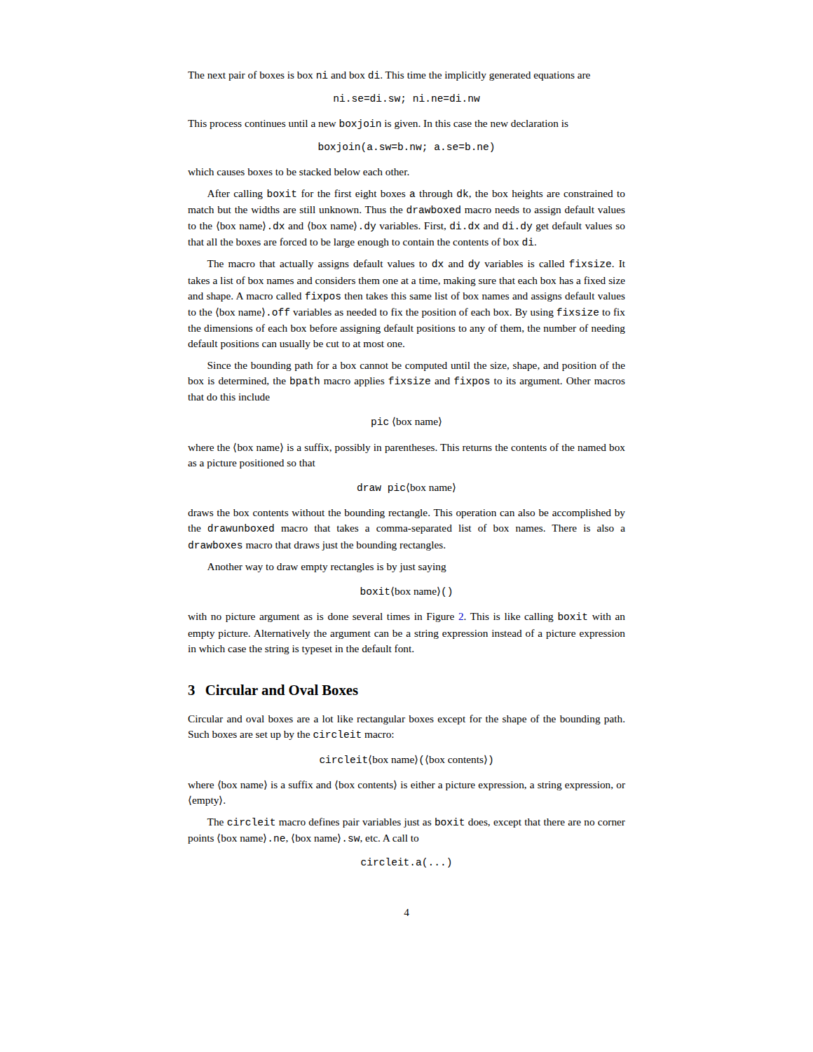The next pair of boxes is box ni and box di. This time the implicitly generated equations are
ni.se=di.sw; ni.ne=di.nw
This process continues until a new boxjoin is given. In this case the new declaration is
boxjoin(a.sw=b.nw; a.se=b.ne)
which causes boxes to be stacked below each other.
After calling boxit for the first eight boxes a through dk, the box heights are constrained to match but the widths are still unknown. Thus the drawboxed macro needs to assign default values to the ⟨box name⟩.dx and ⟨box name⟩.dy variables. First, di.dx and di.dy get default values so that all the boxes are forced to be large enough to contain the contents of box di.
The macro that actually assigns default values to dx and dy variables is called fixsize. It takes a list of box names and considers them one at a time, making sure that each box has a fixed size and shape. A macro called fixpos then takes this same list of box names and assigns default values to the ⟨box name⟩.off variables as needed to fix the position of each box. By using fixsize to fix the dimensions of each box before assigning default positions to any of them, the number of needing default positions can usually be cut to at most one.
Since the bounding path for a box cannot be computed until the size, shape, and position of the box is determined, the bpath macro applies fixsize and fixpos to its argument. Other macros that do this include
pic ⟨box name⟩
where the ⟨box name⟩ is a suffix, possibly in parentheses. This returns the contents of the named box as a picture positioned so that
draw pic⟨box name⟩
draws the box contents without the bounding rectangle. This operation can also be accomplished by the drawunboxed macro that takes a comma-separated list of box names. There is also a drawboxes macro that draws just the bounding rectangles.
Another way to draw empty rectangles is by just saying
boxit⟨box name⟩()
with no picture argument as is done several times in Figure 2. This is like calling boxit with an empty picture. Alternatively the argument can be a string expression instead of a picture expression in which case the string is typeset in the default font.
3 Circular and Oval Boxes
Circular and oval boxes are a lot like rectangular boxes except for the shape of the bounding path. Such boxes are set up by the circleit macro:
circleit⟨box name⟩(⟨box contents⟩)
where ⟨box name⟩ is a suffix and ⟨box contents⟩ is either a picture expression, a string expression, or ⟨empty⟩.
The circleit macro defines pair variables just as boxit does, except that there are no corner points ⟨box name⟩.ne, ⟨box name⟩.sw, etc. A call to
circleit.a(...)
4